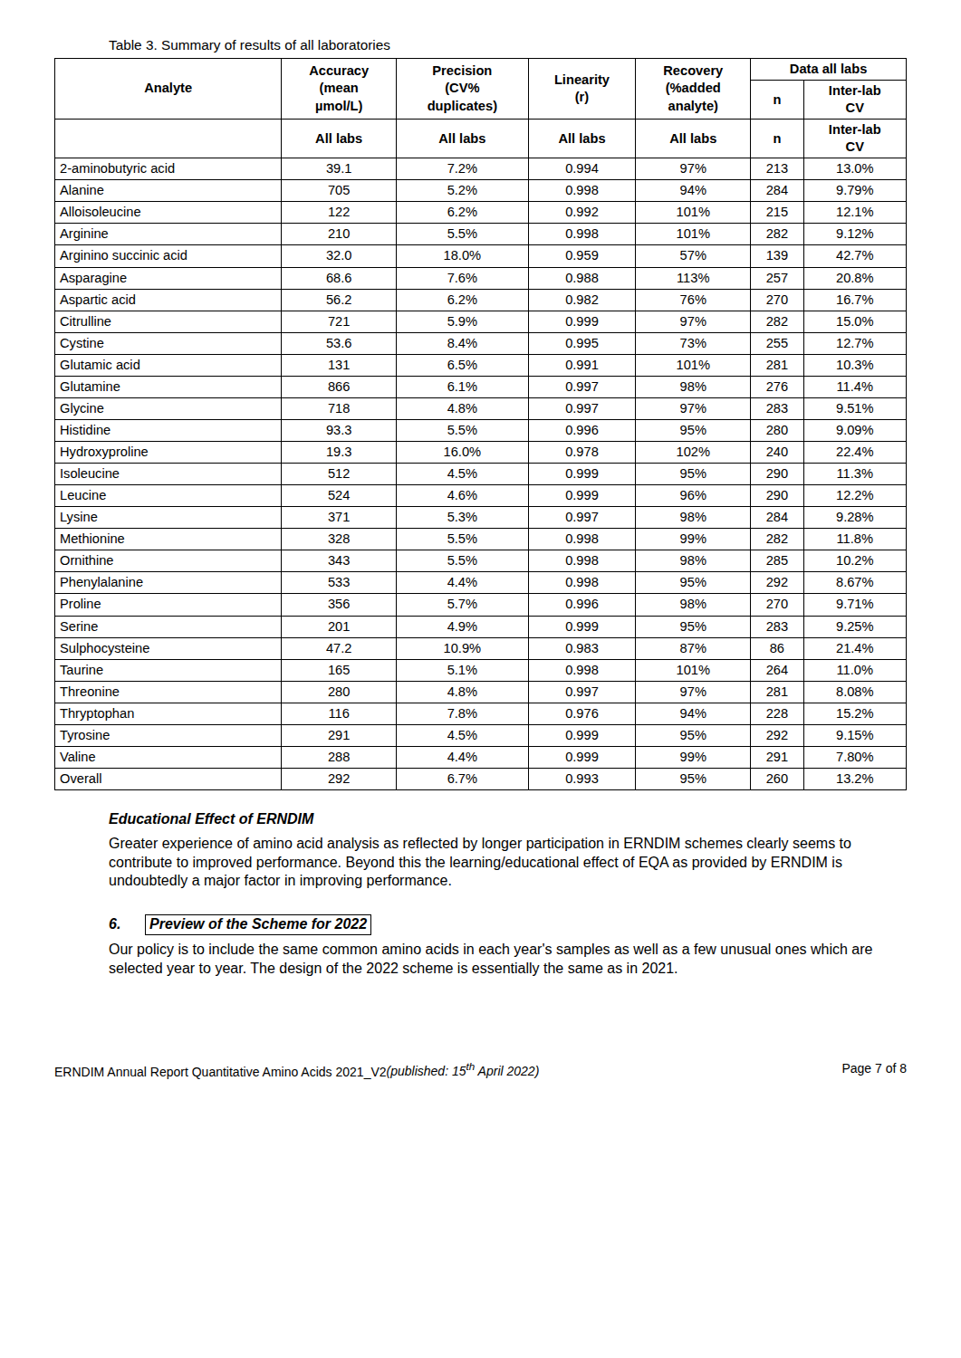Table 3. Summary of results of all laboratories
| Analyte | Accuracy (mean µmol/L) | Precision (CV% duplicates) | Linearity (r) | Recovery (%added analyte) | Data all labs |
| --- | --- | --- | --- | --- | --- |
| n | Inter-lab CV |
| | All labs | All labs | All labs | All labs | n | Inter-lab CV |
| 2-aminobutyric acid | 39.1 | 7.2% | 0.994 | 97% | 213 | 13.0% |
| Alanine | 705 | 5.2% | 0.998 | 94% | 284 | 9.79% |
| Alloisoleucine | 122 | 6.2% | 0.992 | 101% | 215 | 12.1% |
| Arginine | 210 | 5.5% | 0.998 | 101% | 282 | 9.12% |
| Arginino succinic acid | 32.0 | 18.0% | 0.959 | 57% | 139 | 42.7% |
| Asparagine | 68.6 | 7.6% | 0.988 | 113% | 257 | 20.8% |
| Aspartic acid | 56.2 | 6.2% | 0.982 | 76% | 270 | 16.7% |
| Citrulline | 721 | 5.9% | 0.999 | 97% | 282 | 15.0% |
| Cystine | 53.6 | 8.4% | 0.995 | 73% | 255 | 12.7% |
| Glutamic acid | 131 | 6.5% | 0.991 | 101% | 281 | 10.3% |
| Glutamine | 866 | 6.1% | 0.997 | 98% | 276 | 11.4% |
| Glycine | 718 | 4.8% | 0.997 | 97% | 283 | 9.51% |
| Histidine | 93.3 | 5.5% | 0.996 | 95% | 280 | 9.09% |
| Hydroxyproline | 19.3 | 16.0% | 0.978 | 102% | 240 | 22.4% |
| Isoleucine | 512 | 4.5% | 0.999 | 95% | 290 | 11.3% |
| Leucine | 524 | 4.6% | 0.999 | 96% | 290 | 12.2% |
| Lysine | 371 | 5.3% | 0.997 | 98% | 284 | 9.28% |
| Methionine | 328 | 5.5% | 0.998 | 99% | 282 | 11.8% |
| Ornithine | 343 | 5.5% | 0.998 | 98% | 285 | 10.2% |
| Phenylalanine | 533 | 4.4% | 0.998 | 95% | 292 | 8.67% |
| Proline | 356 | 5.7% | 0.996 | 98% | 270 | 9.71% |
| Serine | 201 | 4.9% | 0.999 | 95% | 283 | 9.25% |
| Sulphocysteine | 47.2 | 10.9% | 0.983 | 87% | 86 | 21.4% |
| Taurine | 165 | 5.1% | 0.998 | 101% | 264 | 11.0% |
| Threonine | 280 | 4.8% | 0.997 | 97% | 281 | 8.08% |
| Thryptophan | 116 | 7.8% | 0.976 | 94% | 228 | 15.2% |
| Tyrosine | 291 | 4.5% | 0.999 | 95% | 292 | 9.15% |
| Valine | 288 | 4.4% | 0.999 | 99% | 291 | 7.80% |
| Overall | 292 | 6.7% | 0.993 | 95% | 260 | 13.2% |
Educational Effect of ERNDIM
Greater experience of amino acid analysis as reflected by longer participation in ERNDIM schemes clearly seems to contribute to improved performance. Beyond this the learning/educational effect of EQA as provided by ERNDIM is undoubtedly a major factor in improving performance.
6. Preview of the Scheme for 2022
Our policy is to include the same common amino acids in each year's samples as well as a few unusual ones which are selected year to year. The design of the 2022 scheme is essentially the same as in 2021.
ERNDIM Annual Report Quantitative Amino Acids 2021_V2(published: 15th April 2022)
Page 7 of 8